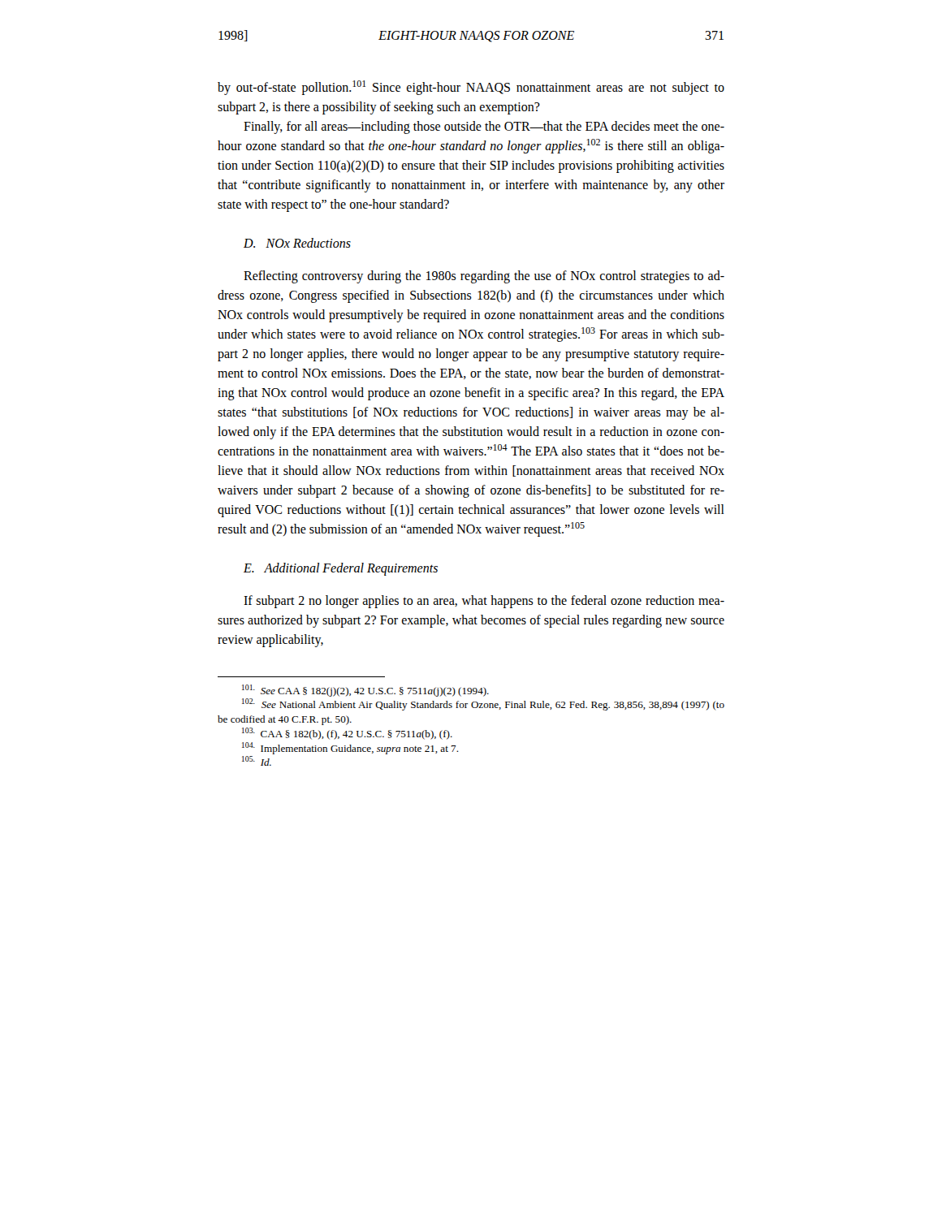1998] EIGHT-HOUR NAAQS FOR OZONE 371
by out-of-state pollution.101 Since eight-hour NAAQS nonattainment areas are not subject to subpart 2, is there a possibility of seeking such an exemption?
Finally, for all areas—including those outside the OTR—that the EPA decides meet the one-hour ozone standard so that the one-hour standard no longer applies,102 is there still an obligation under Section 110(a)(2)(D) to ensure that their SIP includes provisions prohibiting activities that “contribute significantly to nonattainment in, or interfere with maintenance by, any other state with respect to” the one-hour standard?
D. NOx Reductions
Reflecting controversy during the 1980s regarding the use of NOx control strategies to address ozone, Congress specified in Subsections 182(b) and (f) the circumstances under which NOx controls would presumptively be required in ozone nonattainment areas and the conditions under which states were to avoid reliance on NOx control strategies.103 For areas in which subpart 2 no longer applies, there would no longer appear to be any presumptive statutory requirement to control NOx emissions. Does the EPA, or the state, now bear the burden of demonstrating that NOx control would produce an ozone benefit in a specific area? In this regard, the EPA states “that substitutions [of NOx reductions for VOC reductions] in waiver areas may be allowed only if the EPA determines that the substitution would result in a reduction in ozone concentrations in the nonattainment area with waivers.”104 The EPA also states that it “does not believe that it should allow NOx reductions from within [nonattainment areas that received NOx waivers under subpart 2 because of a showing of ozone dis-benefits] to be substituted for required VOC reductions without [(1)] certain technical assurances” that lower ozone levels will result and (2) the submission of an “amended NOx waiver request.”105
E. Additional Federal Requirements
If subpart 2 no longer applies to an area, what happens to the federal ozone reduction measures authorized by subpart 2? For example, what becomes of special rules regarding new source review applicability,
101. See CAA § 182(j)(2), 42 U.S.C. § 7511a(j)(2) (1994).
102. See National Ambient Air Quality Standards for Ozone, Final Rule, 62 Fed. Reg. 38,856, 38,894 (1997) (to be codified at 40 C.F.R. pt. 50).
103. CAA § 182(b), (f), 42 U.S.C. § 7511a(b), (f).
104. Implementation Guidance, supra note 21, at 7.
105. Id.